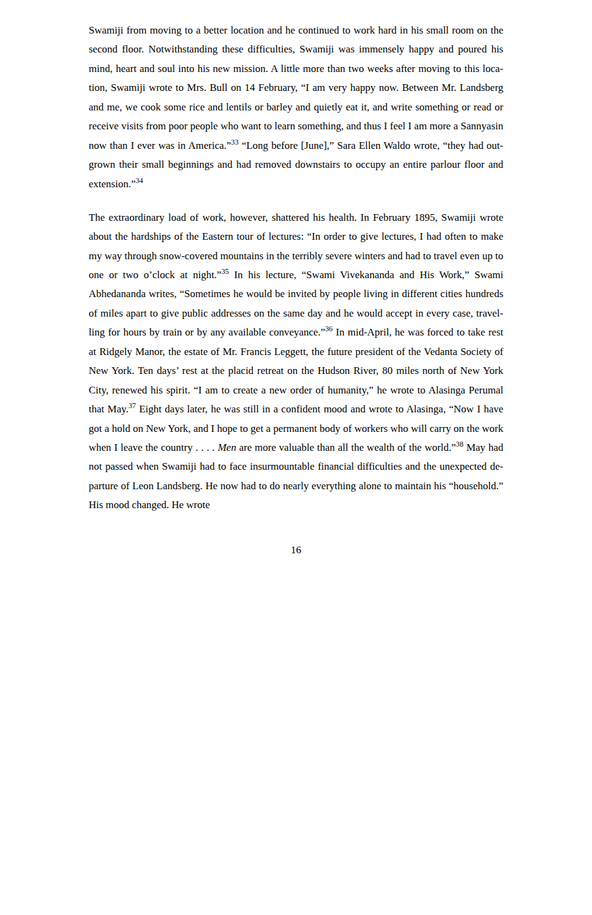Swamiji from moving to a better location and he continued to work hard in his small room on the second floor. Notwithstanding these difficulties, Swamiji was immensely happy and poured his mind, heart and soul into his new mission. A little more than two weeks after moving to this location, Swamiji wrote to Mrs. Bull on 14 February, “I am very happy now. Between Mr. Landsberg and me, we cook some rice and lentils or barley and quietly eat it, and write something or read or receive visits from poor people who want to learn something, and thus I feel I am more a Sannyasin now than I ever was in America.”33 “Long before [June],” Sara Ellen Waldo wrote, “they had outgrown their small beginnings and had removed downstairs to occupy an entire parlour floor and extension.”34
The extraordinary load of work, however, shattered his health. In February 1895, Swamiji wrote about the hardships of the Eastern tour of lectures: “In order to give lectures, I had often to make my way through snow-covered mountains in the terribly severe winters and had to travel even up to one or two o’clock at night.”35 In his lecture, “Swami Vivekananda and His Work,” Swami Abhedananda writes, “Sometimes he would be invited by people living in different cities hundreds of miles apart to give public addresses on the same day and he would accept in every case, travelling for hours by train or by any available conveyance.”36 In mid-April, he was forced to take rest at Ridgely Manor, the estate of Mr. Francis Leggett, the future president of the Vedanta Society of New York. Ten days’ rest at the placid retreat on the Hudson River, 80 miles north of New York City, renewed his spirit. “I am to create a new order of humanity,” he wrote to Alasinga Perumal that May.37 Eight days later, he was still in a confident mood and wrote to Alasinga, “Now I have got a hold on New York, and I hope to get a permanent body of workers who will carry on the work when I leave the country . . . . Men are more valuable than all the wealth of the world.”38 May had not passed when Swamiji had to face insurmountable financial difficulties and the unexpected departure of Leon Landsberg. He now had to do nearly everything alone to maintain his “household.” His mood changed. He wrote
16